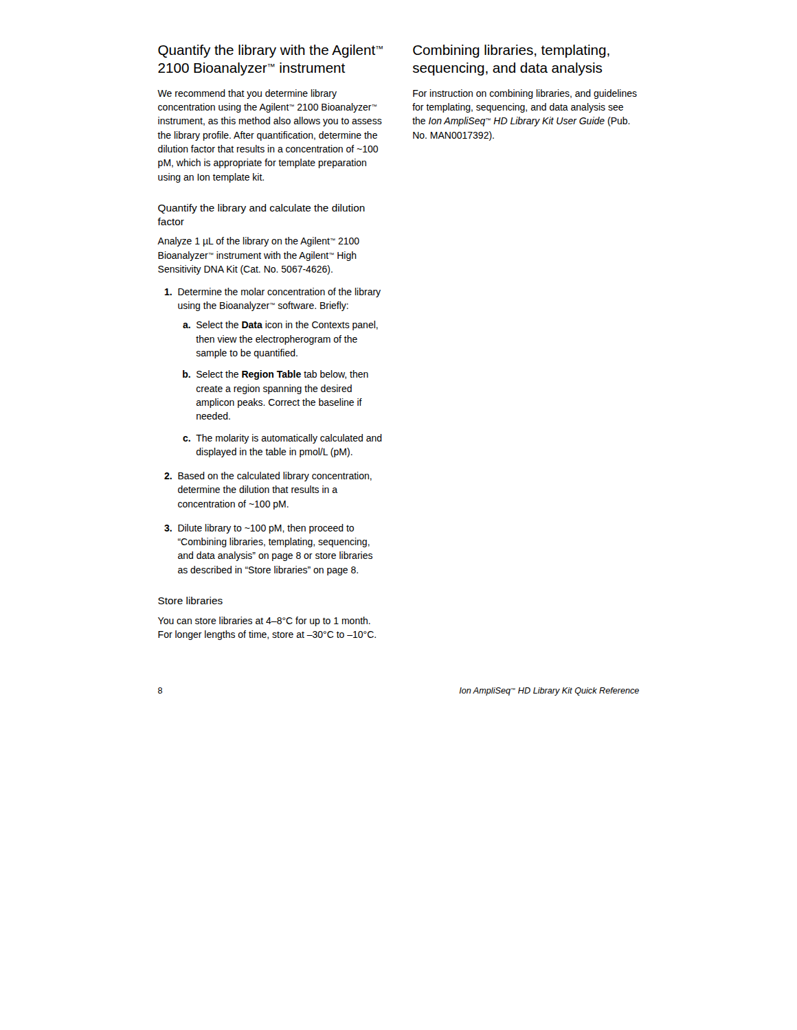Quantify the library with the Agilent™ 2100 Bioanalyzer™ instrument
We recommend that you determine library concentration using the Agilent™ 2100 Bioanalyzer™ instrument, as this method also allows you to assess the library profile. After quantification, determine the dilution factor that results in a concentration of ~100 pM, which is appropriate for template preparation using an Ion template kit.
Quantify the library and calculate the dilution factor
Analyze 1 µL of the library on the Agilent™ 2100 Bioanalyzer™ instrument with the Agilent™ High Sensitivity DNA Kit (Cat. No. 5067-4626).
Determine the molar concentration of the library using the Bioanalyzer™ software. Briefly:
Select the Data icon in the Contexts panel, then view the electropherogram of the sample to be quantified.
Select the Region Table tab below, then create a region spanning the desired amplicon peaks. Correct the baseline if needed.
The molarity is automatically calculated and displayed in the table in pmol/L (pM).
Based on the calculated library concentration, determine the dilution that results in a concentration of ~100 pM.
Dilute library to ~100 pM, then proceed to “Combining libraries, templating, sequencing, and data analysis” on page 8 or store libraries as described in “Store libraries” on page 8.
Store libraries
You can store libraries at 4–8°C for up to 1 month. For longer lengths of time, store at –30°C to –10°C.
Combining libraries, templating, sequencing, and data analysis
For instruction on combining libraries, and guidelines for templating, sequencing, and data analysis see the Ion AmpliSeq™ HD Library Kit User Guide (Pub. No. MAN0017392).
8 Ion AmpliSeq™ HD Library Kit Quick Reference